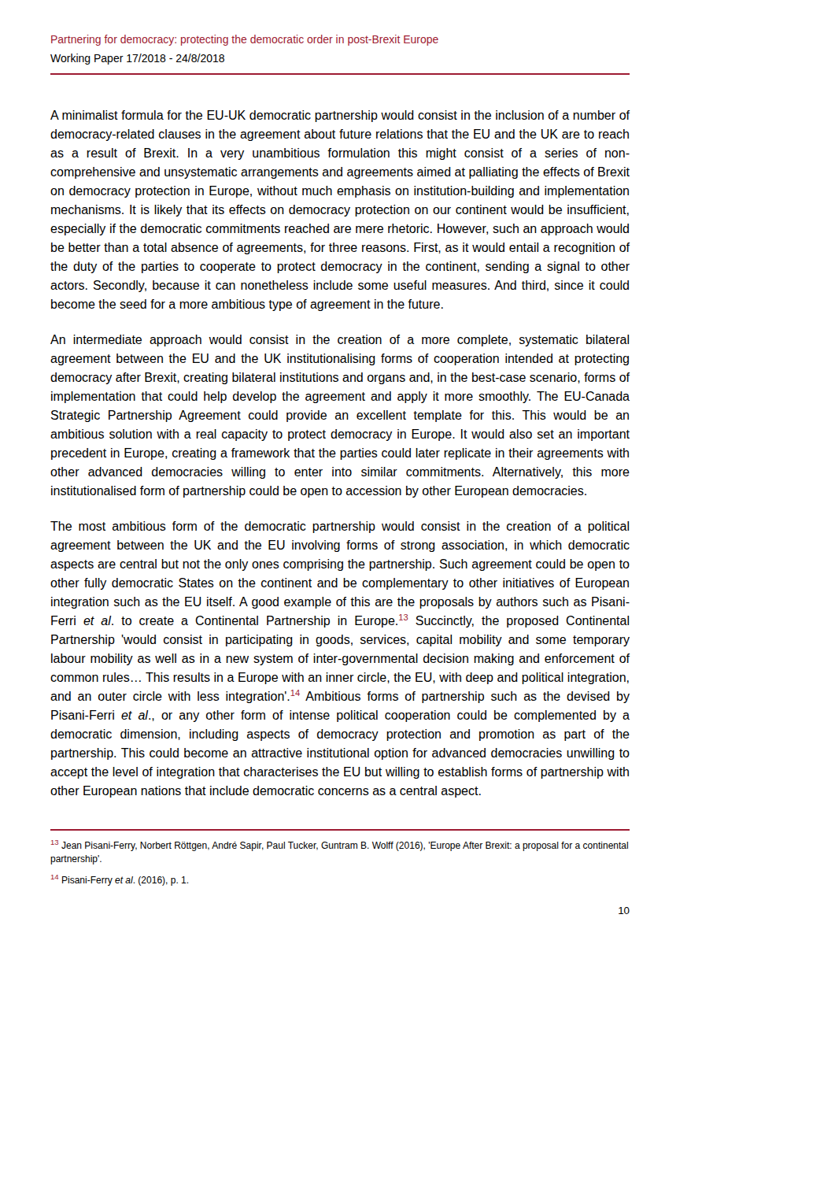Partnering for democracy: protecting the democratic order in post-Brexit Europe
Working Paper 17/2018 - 24/8/2018
A minimalist formula for the EU-UK democratic partnership would consist in the inclusion of a number of democracy-related clauses in the agreement about future relations that the EU and the UK are to reach as a result of Brexit. In a very unambitious formulation this might consist of a series of non-comprehensive and unsystematic arrangements and agreements aimed at palliating the effects of Brexit on democracy protection in Europe, without much emphasis on institution-building and implementation mechanisms. It is likely that its effects on democracy protection on our continent would be insufficient, especially if the democratic commitments reached are mere rhetoric. However, such an approach would be better than a total absence of agreements, for three reasons. First, as it would entail a recognition of the duty of the parties to cooperate to protect democracy in the continent, sending a signal to other actors. Secondly, because it can nonetheless include some useful measures. And third, since it could become the seed for a more ambitious type of agreement in the future.
An intermediate approach would consist in the creation of a more complete, systematic bilateral agreement between the EU and the UK institutionalising forms of cooperation intended at protecting democracy after Brexit, creating bilateral institutions and organs and, in the best-case scenario, forms of implementation that could help develop the agreement and apply it more smoothly. The EU-Canada Strategic Partnership Agreement could provide an excellent template for this. This would be an ambitious solution with a real capacity to protect democracy in Europe. It would also set an important precedent in Europe, creating a framework that the parties could later replicate in their agreements with other advanced democracies willing to enter into similar commitments. Alternatively, this more institutionalised form of partnership could be open to accession by other European democracies.
The most ambitious form of the democratic partnership would consist in the creation of a political agreement between the UK and the EU involving forms of strong association, in which democratic aspects are central but not the only ones comprising the partnership. Such agreement could be open to other fully democratic States on the continent and be complementary to other initiatives of European integration such as the EU itself. A good example of this are the proposals by authors such as Pisani-Ferri et al. to create a Continental Partnership in Europe.13 Succinctly, the proposed Continental Partnership 'would consist in participating in goods, services, capital mobility and some temporary labour mobility as well as in a new system of inter-governmental decision making and enforcement of common rules… This results in a Europe with an inner circle, the EU, with deep and political integration, and an outer circle with less integration'.14 Ambitious forms of partnership such as the devised by Pisani-Ferri et al., or any other form of intense political cooperation could be complemented by a democratic dimension, including aspects of democracy protection and promotion as part of the partnership. This could become an attractive institutional option for advanced democracies unwilling to accept the level of integration that characterises the EU but willing to establish forms of partnership with other European nations that include democratic concerns as a central aspect.
13 Jean Pisani-Ferry, Norbert Röttgen, André Sapir, Paul Tucker, Guntram B. Wolff (2016), 'Europe After Brexit: a proposal for a continental partnership'.
14 Pisani-Ferry et al. (2016), p. 1.
10